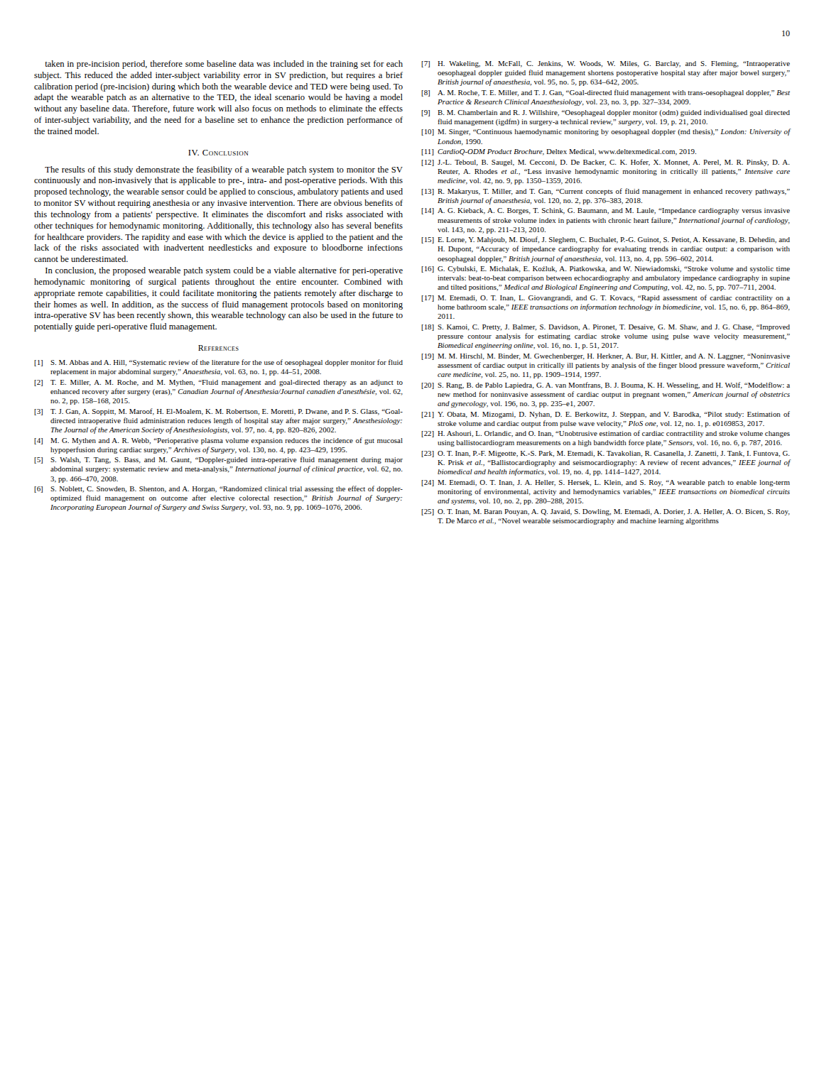10
taken in pre-incision period, therefore some baseline data was included in the training set for each subject. This reduced the added inter-subject variability error in SV prediction, but requires a brief calibration period (pre-incision) during which both the wearable device and TED were being used. To adapt the wearable patch as an alternative to the TED, the ideal scenario would be having a model without any baseline data. Therefore, future work will also focus on methods to eliminate the effects of inter-subject variability, and the need for a baseline set to enhance the prediction performance of the trained model.
IV. Conclusion
The results of this study demonstrate the feasibility of a wearable patch system to monitor the SV continuously and non-invasively that is applicable to pre-, intra- and post-operative periods. With this proposed technology, the wearable sensor could be applied to conscious, ambulatory patients and used to monitor SV without requiring anesthesia or any invasive intervention. There are obvious benefits of this technology from a patients' perspective. It eliminates the discomfort and risks associated with other techniques for hemodynamic monitoring. Additionally, this technology also has several benefits for healthcare providers. The rapidity and ease with which the device is applied to the patient and the lack of the risks associated with inadvertent needlesticks and exposure to bloodborne infections cannot be underestimated.
In conclusion, the proposed wearable patch system could be a viable alternative for peri-operative hemodynamic monitoring of surgical patients throughout the entire encounter. Combined with appropriate remote capabilities, it could facilitate monitoring the patients remotely after discharge to their homes as well. In addition, as the success of fluid management protocols based on monitoring intra-operative SV has been recently shown, this wearable technology can also be used in the future to potentially guide peri-operative fluid management.
References
[1] S. M. Abbas and A. Hill, “Systematic review of the literature for the use of oesophageal doppler monitor for fluid replacement in major abdominal surgery,” Anaesthesia, vol. 63, no. 1, pp. 44–51, 2008.
[2] T. E. Miller, A. M. Roche, and M. Mythen, “Fluid management and goal-directed therapy as an adjunct to enhanced recovery after surgery (eras),” Canadian Journal of Anesthesia/Journal canadien d'anesthésie, vol. 62, no. 2, pp. 158–168, 2015.
[3] T. J. Gan, A. Soppitt, M. Maroof, H. El-Moalem, K. M. Robertson, E. Moretti, P. Dwane, and P. S. Glass, “Goal-directed intraoperative fluid administration reduces length of hospital stay after major surgery,” Anesthesiology: The Journal of the American Society of Anesthesiologists, vol. 97, no. 4, pp. 820–826, 2002.
[4] M. G. Mythen and A. R. Webb, “Perioperative plasma volume expansion reduces the incidence of gut mucosal hypoperfusion during cardiac surgery,” Archives of Surgery, vol. 130, no. 4, pp. 423–429, 1995.
[5] S. Walsh, T. Tang, S. Bass, and M. Gaunt, “Doppler-guided intra-operative fluid management during major abdominal surgery: systematic review and meta-analysis,” International journal of clinical practice, vol. 62, no. 3, pp. 466–470, 2008.
[6] S. Noblett, C. Snowden, B. Shenton, and A. Horgan, “Randomized clinical trial assessing the effect of doppler-optimized fluid management on outcome after elective colorectal resection,” British Journal of Surgery: Incorporating European Journal of Surgery and Swiss Surgery, vol. 93, no. 9, pp. 1069–1076, 2006.
[7] H. Wakeling, M. McFall, C. Jenkins, W. Woods, W. Miles, G. Barclay, and S. Fleming, “Intraoperative oesophageal doppler guided fluid management shortens postoperative hospital stay after major bowel surgery,” British journal of anaesthesia, vol. 95, no. 5, pp. 634–642, 2005.
[8] A. M. Roche, T. E. Miller, and T. J. Gan, “Goal-directed fluid management with trans-oesophageal doppler,” Best Practice & Research Clinical Anaesthesiology, vol. 23, no. 3, pp. 327–334, 2009.
[9] B. M. Chamberlain and R. J. Willshire, “Oesophageal doppler monitor (odm) guided individualised goal directed fluid management (igdfm) in surgery-a technical review,” surgery, vol. 19, p. 21, 2010.
[10] M. Singer, “Continuous haemodynamic monitoring by oesophageal doppler (md thesis),” London: University of London, 1990.
[11] CardioQ-ODM Product Brochure, Deltex Medical, www.deltexmedical.com, 2019.
[12] J.-L. Teboul, B. Saugel, M. Cecconi, D. De Backer, C. K. Hofer, X. Monnet, A. Perel, M. R. Pinsky, D. A. Reuter, A. Rhodes et al., “Less invasive hemodynamic monitoring in critically ill patients,” Intensive care medicine, vol. 42, no. 9, pp. 1350–1359, 2016.
[13] R. Makaryus, T. Miller, and T. Gan, “Current concepts of fluid management in enhanced recovery pathways,” British journal of anaesthesia, vol. 120, no. 2, pp. 376–383, 2018.
[14] A. G. Kieback, A. C. Borges, T. Schink, G. Baumann, and M. Laule, “Impedance cardiography versus invasive measurements of stroke volume index in patients with chronic heart failure,” International journal of cardiology, vol. 143, no. 2, pp. 211–213, 2010.
[15] E. Lorne, Y. Mahjoub, M. Diouf, J. Sleghem, C. Buchalet, P.-G. Guinot, S. Petiot, A. Kessavane, B. Dehedin, and H. Dupont, “Accuracy of impedance cardiography for evaluating trends in cardiac output: a comparison with oesophageal doppler,” British journal of anaesthesia, vol. 113, no. 4, pp. 596–602, 2014.
[16] G. Cybulski, E. Michalak, E. Koźluk, A. Piatkowska, and W. Niewiadomski, “Stroke volume and systolic time intervals: beat-to-beat comparison between echocardiography and ambulatory impedance cardiography in supine and tilted positions,” Medical and Biological Engineering and Computing, vol. 42, no. 5, pp. 707–711, 2004.
[17] M. Etemadi, O. T. Inan, L. Giovangrandi, and G. T. Kovacs, “Rapid assessment of cardiac contractility on a home bathroom scale,” IEEE transactions on information technology in biomedicine, vol. 15, no. 6, pp. 864–869, 2011.
[18] S. Kamoi, C. Pretty, J. Balmer, S. Davidson, A. Pironet, T. Desaive, G. M. Shaw, and J. G. Chase, “Improved pressure contour analysis for estimating cardiac stroke volume using pulse wave velocity measurement,” Biomedical engineering online, vol. 16, no. 1, p. 51, 2017.
[19] M. M. Hirschl, M. Binder, M. Gwechenberger, H. Herkner, A. Bur, H. Kittler, and A. N. Laggner, “Noninvasive assessment of cardiac output in critically ill patients by analysis of the finger blood pressure waveform,” Critical care medicine, vol. 25, no. 11, pp. 1909–1914, 1997.
[20] S. Rang, B. de Pablo Lapiedra, G. A. van Montfrans, B. J. Bouma, K. H. Wesseling, and H. Wolf, “Modelflow: a new method for noninvasive assessment of cardiac output in pregnant women,” American journal of obstetrics and gynecology, vol. 196, no. 3, pp. 235–e1, 2007.
[21] Y. Obata, M. Mizogami, D. Nyhan, D. E. Berkowitz, J. Steppan, and V. Barodka, “Pilot study: Estimation of stroke volume and cardiac output from pulse wave velocity,” PloS one, vol. 12, no. 1, p. e0169853, 2017.
[22] H. Ashouri, L. Orlandic, and O. Inan, “Unobtrusive estimation of cardiac contractility and stroke volume changes using ballistocardiogram measurements on a high bandwidth force plate,” Sensors, vol. 16, no. 6, p. 787, 2016.
[23] O. T. Inan, P.-F. Migeotte, K.-S. Park, M. Etemadi, K. Tavakolian, R. Casanella, J. Zanetti, J. Tank, I. Funtova, G. K. Prisk et al., “Ballistocardiography and seismocardiography: A review of recent advances,” IEEE journal of biomedical and health informatics, vol. 19, no. 4, pp. 1414–1427, 2014.
[24] M. Etemadi, O. T. Inan, J. A. Heller, S. Hersek, L. Klein, and S. Roy, “A wearable patch to enable long-term monitoring of environmental, activity and hemodynamics variables,” IEEE transactions on biomedical circuits and systems, vol. 10, no. 2, pp. 280–288, 2015.
[25] O. T. Inan, M. Baran Pouyan, A. Q. Javaid, S. Dowling, M. Etemadi, A. Dorier, J. A. Heller, A. O. Bicen, S. Roy, T. De Marco et al., “Novel wearable seismocardiography and machine learning algorithms